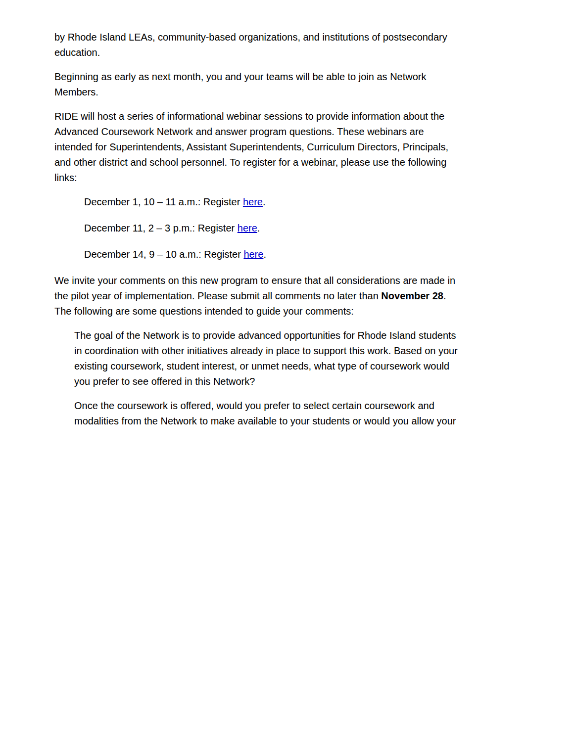by Rhode Island LEAs, community-based organizations, and institutions of postsecondary education.
Beginning as early as next month, you and your teams will be able to join as Network Members.
RIDE will host a series of informational webinar sessions to provide information about the Advanced Coursework Network and answer program questions. These webinars are intended for Superintendents, Assistant Superintendents, Curriculum Directors, Principals, and other district and school personnel. To register for a webinar, please use the following links:
December 1, 10 – 11 a.m.: Register here.
December 11, 2 – 3 p.m.: Register here.
December 14, 9 – 10 a.m.: Register here.
We invite your comments on this new program to ensure that all considerations are made in the pilot year of implementation. Please submit all comments no later than November 28. The following are some questions intended to guide your comments:
The goal of the Network is to provide advanced opportunities for Rhode Island students in coordination with other initiatives already in place to support this work. Based on your existing coursework, student interest, or unmet needs, what type of coursework would you prefer to see offered in this Network?
Once the coursework is offered, would you prefer to select certain coursework and modalities from the Network to make available to your students or would you allow your